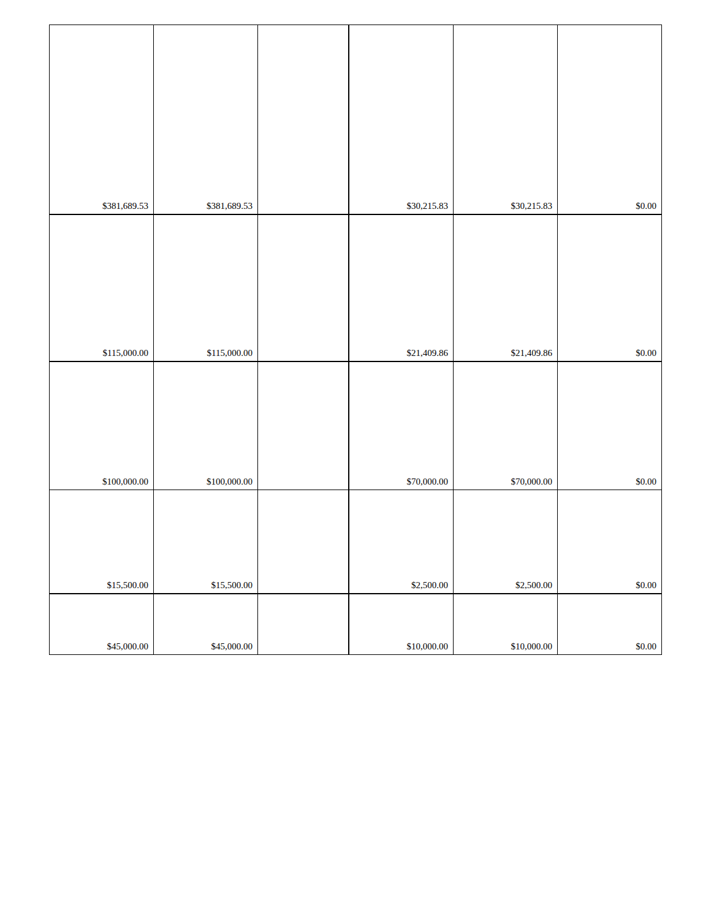| $381,689.53 | $381,689.53 | | $30,215.83 | $30,215.83 | $0.00 |
| $115,000.00 | $115,000.00 | | $21,409.86 | $21,409.86 | $0.00 |
| $100,000.00 | $100,000.00 | | $70,000.00 | $70,000.00 | $0.00 |
| $15,500.00 | $15,500.00 | | $2,500.00 | $2,500.00 | $0.00 |
| $45,000.00 | $45,000.00 | | $10,000.00 | $10,000.00 | $0.00 |